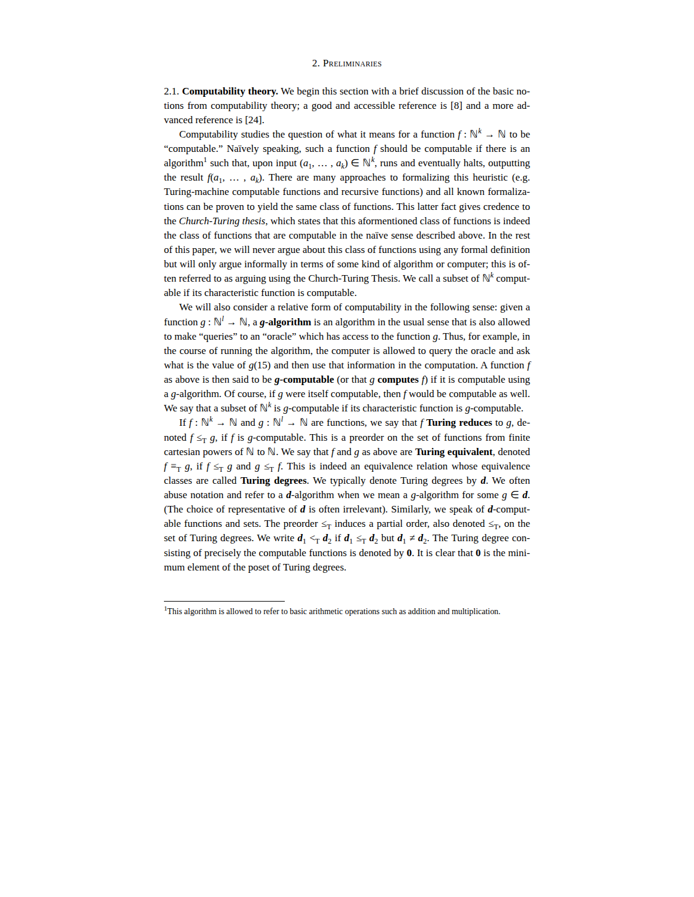2. Preliminaries
2.1. Computability theory. We begin this section with a brief discussion of the basic notions from computability theory; a good and accessible reference is [8] and a more advanced reference is [24].
Computability studies the question of what it means for a function f : ℕk → ℕ to be “computable.” Naïvely speaking, such a function f should be computable if there is an algorithm1 such that, upon input (a1, … , ak) ∈ ℕk, runs and eventually halts, outputting the result f(a1, … , ak). There are many approaches to formalizing this heuristic (e.g. Turing-machine computable functions and recursive functions) and all known formalizations can be proven to yield the same class of functions. This latter fact gives credence to the Church-Turing thesis, which states that this aformentioned class of functions is indeed the class of functions that are computable in the naïve sense described above. In the rest of this paper, we will never argue about this class of functions using any formal definition but will only argue informally in terms of some kind of algorithm or computer; this is often referred to as arguing using the Church-Turing Thesis. We call a subset of ℕk computable if its characteristic function is computable.
We will also consider a relative form of computability in the following sense: given a function g : ℕl → ℕ, a g-algorithm is an algorithm in the usual sense that is also allowed to make “queries” to an “oracle” which has access to the function g. Thus, for example, in the course of running the algorithm, the computer is allowed to query the oracle and ask what is the value of g(15) and then use that information in the computation. A function f as above is then said to be g-computable (or that g computes f) if it is computable using a g-algorithm. Of course, if g were itself computable, then f would be computable as well. We say that a subset of ℕk is g-computable if its characteristic function is g-computable.
If f : ℕk → ℕ and g : ℕl → ℕ are functions, we say that f Turing reduces to g, denoted f ≤T g, if f is g-computable. This is a preorder on the set of functions from finite cartesian powers of ℕ to ℕ. We say that f and g as above are Turing equivalent, denoted f ≡T g, if f ≤T g and g ≤T f. This is indeed an equivalence relation whose equivalence classes are called Turing degrees. We typically denote Turing degrees by d. We often abuse notation and refer to a d-algorithm when we mean a g-algorithm for some g ∈ d. (The choice of representative of d is often irrelevant). Similarly, we speak of d-computable functions and sets. The preorder ≤T induces a partial order, also denoted ≤T, on the set of Turing degrees. We write d1 <T d2 if d1 ≤T d2 but d1 ≠ d2. The Turing degree consisting of precisely the computable functions is denoted by 0. It is clear that 0 is the minimum element of the poset of Turing degrees.
1This algorithm is allowed to refer to basic arithmetic operations such as addition and multiplication.